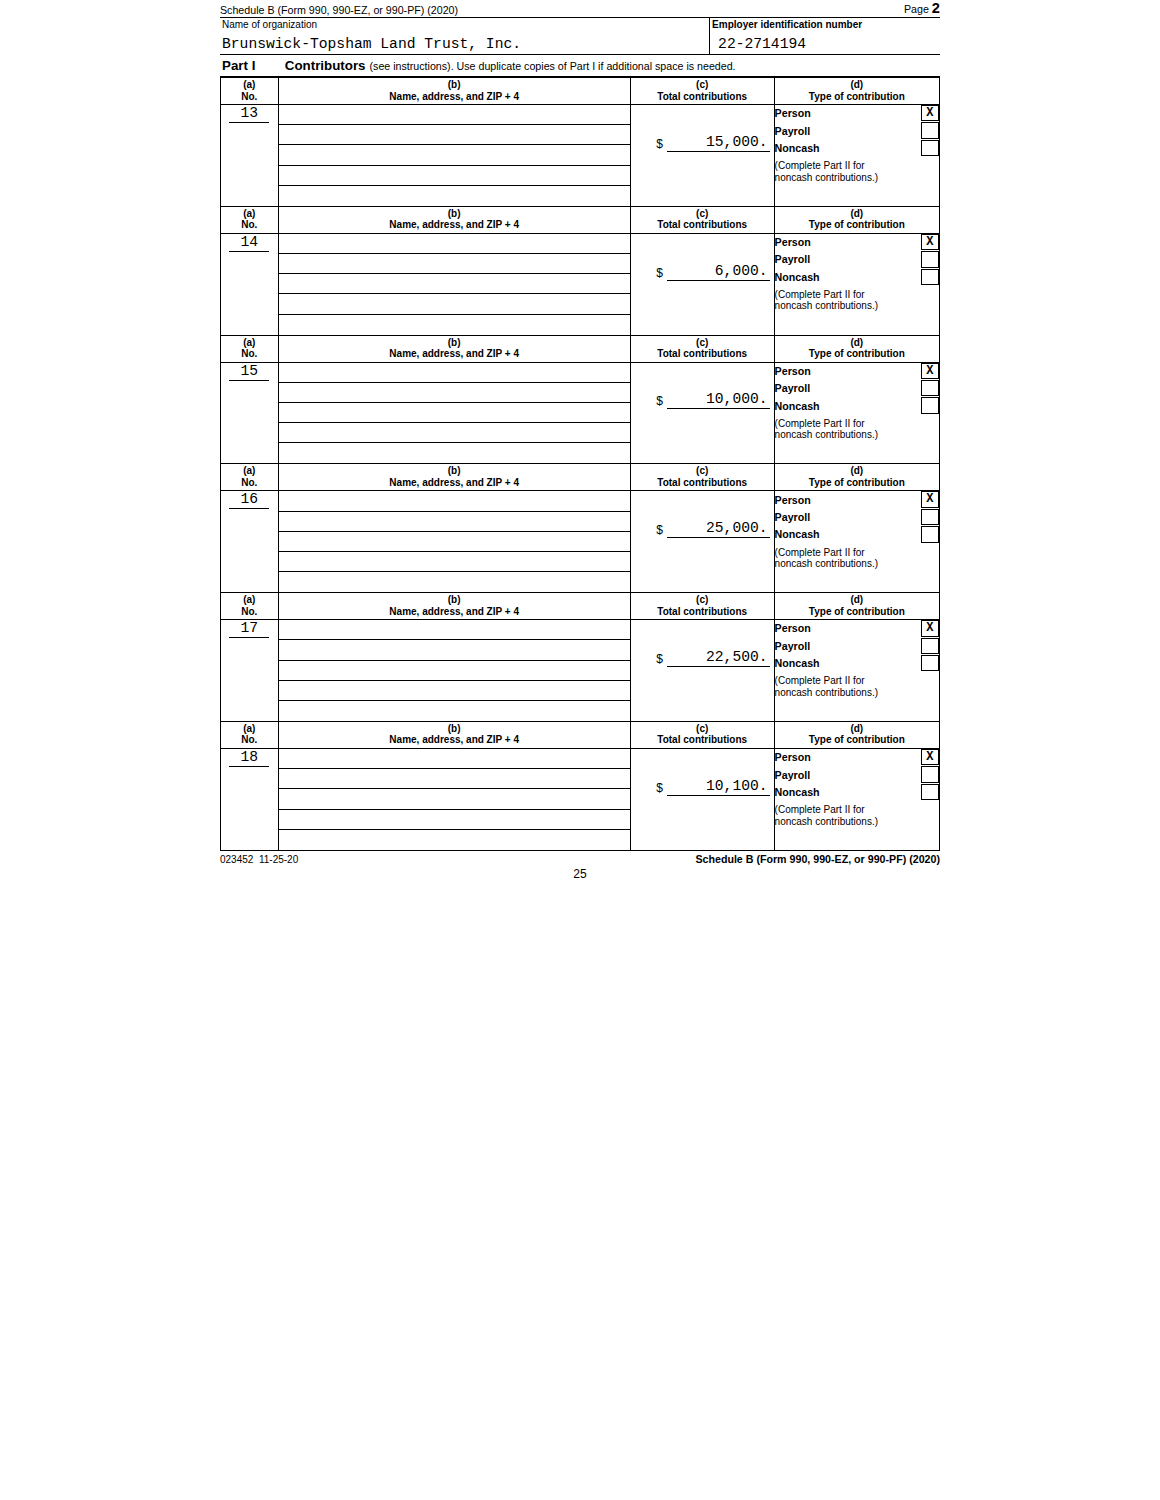Schedule B (Form 990, 990-EZ, or 990-PF) (2020)
Page 2
| Name of organization Brunswick-Topsham Land Trust, Inc. | Employer identification number 22-2714194 |
Part I
Contributors
(see instructions). Use duplicate copies of Part I if additional space is needed.
| (a) No. | (b) Name, address, and ZIP + 4 | (c) Total contributions | (d) Type of contribution |
| --- | --- | --- | --- |
| 13 | | $ 15,000. | / Person / X / / Payroll / / / Noncash / / (Complete Part II for noncash contributions.) |
| (a) No. | (b) Name, address, and ZIP + 4 | (c) Total contributions | (d) Type of contribution |
| 14 | | $ 6,000. | / Person / X / / Payroll / / / Noncash / / (Complete Part II for noncash contributions.) |
| (a) No. | (b) Name, address, and ZIP + 4 | (c) Total contributions | (d) Type of contribution |
| 15 | | $ 10,000. | / Person / X / / Payroll / / / Noncash / / (Complete Part II for noncash contributions.) |
| (a) No. | (b) Name, address, and ZIP + 4 | (c) Total contributions | (d) Type of contribution |
| 16 | | $ 25,000. | / Person / X / / Payroll / / / Noncash / / (Complete Part II for noncash contributions.) |
| (a) No. | (b) Name, address, and ZIP + 4 | (c) Total contributions | (d) Type of contribution |
| 17 | | $ 22,500. | / Person / X / / Payroll / / / Noncash / / (Complete Part II for noncash contributions.) |
| (a) No. | (b) Name, address, and ZIP + 4 | (c) Total contributions | (d) Type of contribution |
| 18 | | $ 10,100. | / Person / X / / Payroll / / / Noncash / / (Complete Part II for noncash contributions.) |
023452 11-25-20
Schedule B (Form 990, 990-EZ, or 990-PF) (2020)
25